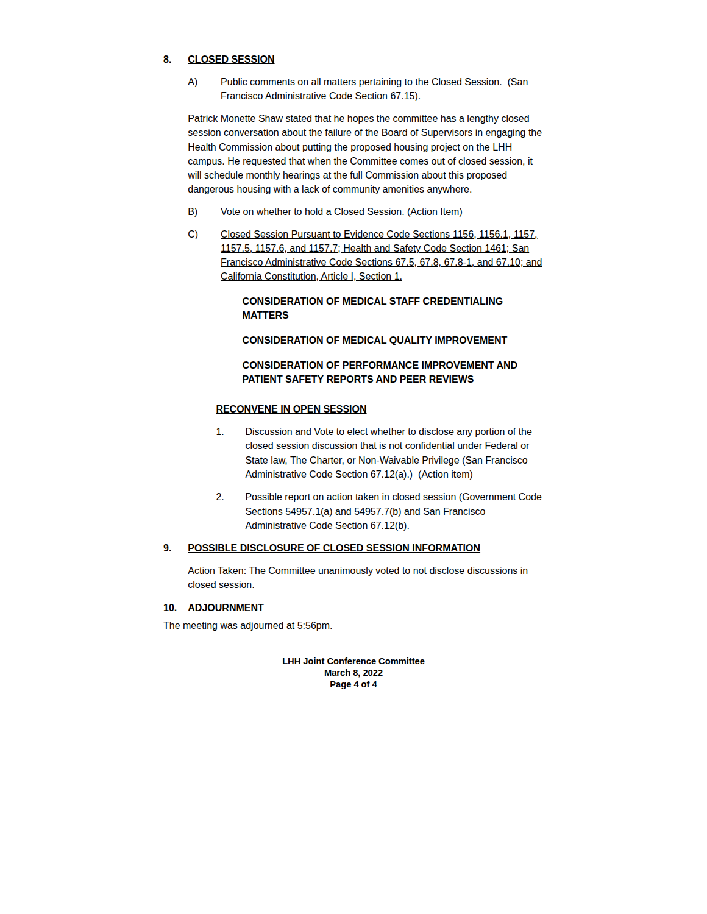8. CLOSED SESSION
A)
Public comments on all matters pertaining to the Closed Session. (San Francisco Administrative Code Section 67.15).
Patrick Monette Shaw stated that he hopes the committee has a lengthy closed session conversation about the failure of the Board of Supervisors in engaging the Health Commission about putting the proposed housing project on the LHH campus. He requested that when the Committee comes out of closed session, it will schedule monthly hearings at the full Commission about this proposed dangerous housing with a lack of community amenities anywhere.
B)
Vote on whether to hold a Closed Session. (Action Item)
C)
Closed Session Pursuant to Evidence Code Sections 1156, 1156.1, 1157, 1157.5, 1157.6, and 1157.7; Health and Safety Code Section 1461; San Francisco Administrative Code Sections 67.5, 67.8, 67.8-1, and 67.10; and California Constitution, Article I, Section 1.
CONSIDERATION OF MEDICAL STAFF CREDENTIALING MATTERS
CONSIDERATION OF MEDICAL QUALITY IMPROVEMENT
CONSIDERATION OF PERFORMANCE IMPROVEMENT AND PATIENT SAFETY REPORTS AND PEER REVIEWS
RECONVENE IN OPEN SESSION
1.
Discussion and Vote to elect whether to disclose any portion of the closed session discussion that is not confidential under Federal or State law, The Charter, or Non-Waivable Privilege (San Francisco Administrative Code Section 67.12(a).) (Action item)
2.
Possible report on action taken in closed session (Government Code Sections 54957.1(a) and 54957.7(b) and San Francisco Administrative Code Section 67.12(b).
9. POSSIBLE DISCLOSURE OF CLOSED SESSION INFORMATION
Action Taken: The Committee unanimously voted to not disclose discussions in closed session.
10. ADJOURNMENT
The meeting was adjourned at 5:56pm.
LHH Joint Conference Committee
March 8, 2022
Page 4 of 4